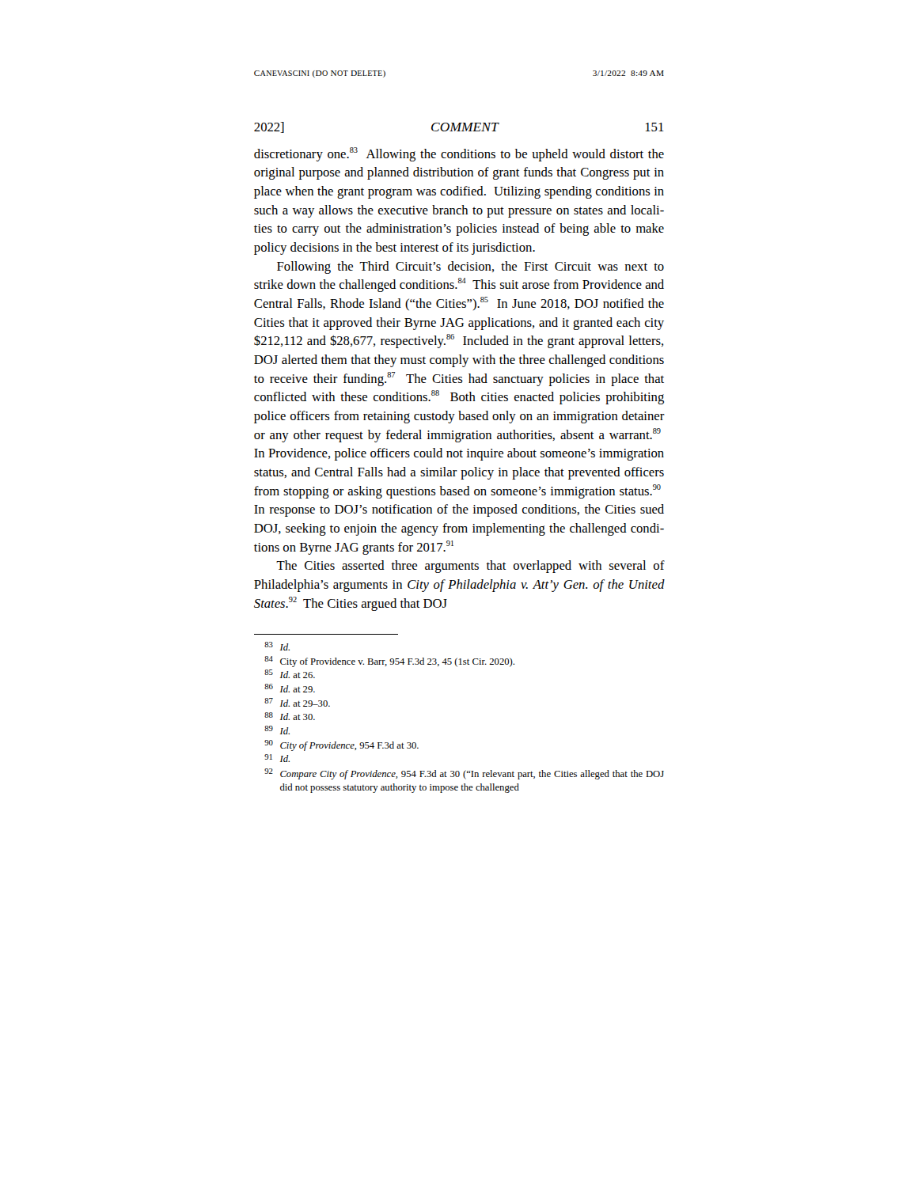CANEVASCINI (DO NOT DELETE) 3/1/2022 8:49 AM
2022] COMMENT 151
discretionary one.83 Allowing the conditions to be upheld would distort the original purpose and planned distribution of grant funds that Congress put in place when the grant program was codified. Utilizing spending conditions in such a way allows the executive branch to put pressure on states and localities to carry out the administration’s policies instead of being able to make policy decisions in the best interest of its jurisdiction.
Following the Third Circuit’s decision, the First Circuit was next to strike down the challenged conditions.84 This suit arose from Providence and Central Falls, Rhode Island (“the Cities”).85 In June 2018, DOJ notified the Cities that it approved their Byrne JAG applications, and it granted each city $212,112 and $28,677, respectively.86 Included in the grant approval letters, DOJ alerted them that they must comply with the three challenged conditions to receive their funding.87 The Cities had sanctuary policies in place that conflicted with these conditions.88 Both cities enacted policies prohibiting police officers from retaining custody based only on an immigration detainer or any other request by federal immigration authorities, absent a warrant.89 In Providence, police officers could not inquire about someone’s immigration status, and Central Falls had a similar policy in place that prevented officers from stopping or asking questions based on someone’s immigration status.90 In response to DOJ’s notification of the imposed conditions, the Cities sued DOJ, seeking to enjoin the agency from implementing the challenged conditions on Byrne JAG grants for 2017.91
The Cities asserted three arguments that overlapped with several of Philadelphia’s arguments in City of Philadelphia v. Att’y Gen. of the United States.92 The Cities argued that DOJ
83 Id.
84 City of Providence v. Barr, 954 F.3d 23, 45 (1st Cir. 2020).
85 Id. at 26.
86 Id. at 29.
87 Id. at 29–30.
88 Id. at 30.
89 Id.
90 City of Providence, 954 F.3d at 30.
91 Id.
92 Compare City of Providence, 954 F.3d at 30 (“In relevant part, the Cities alleged that the DOJ did not possess statutory authority to impose the challenged